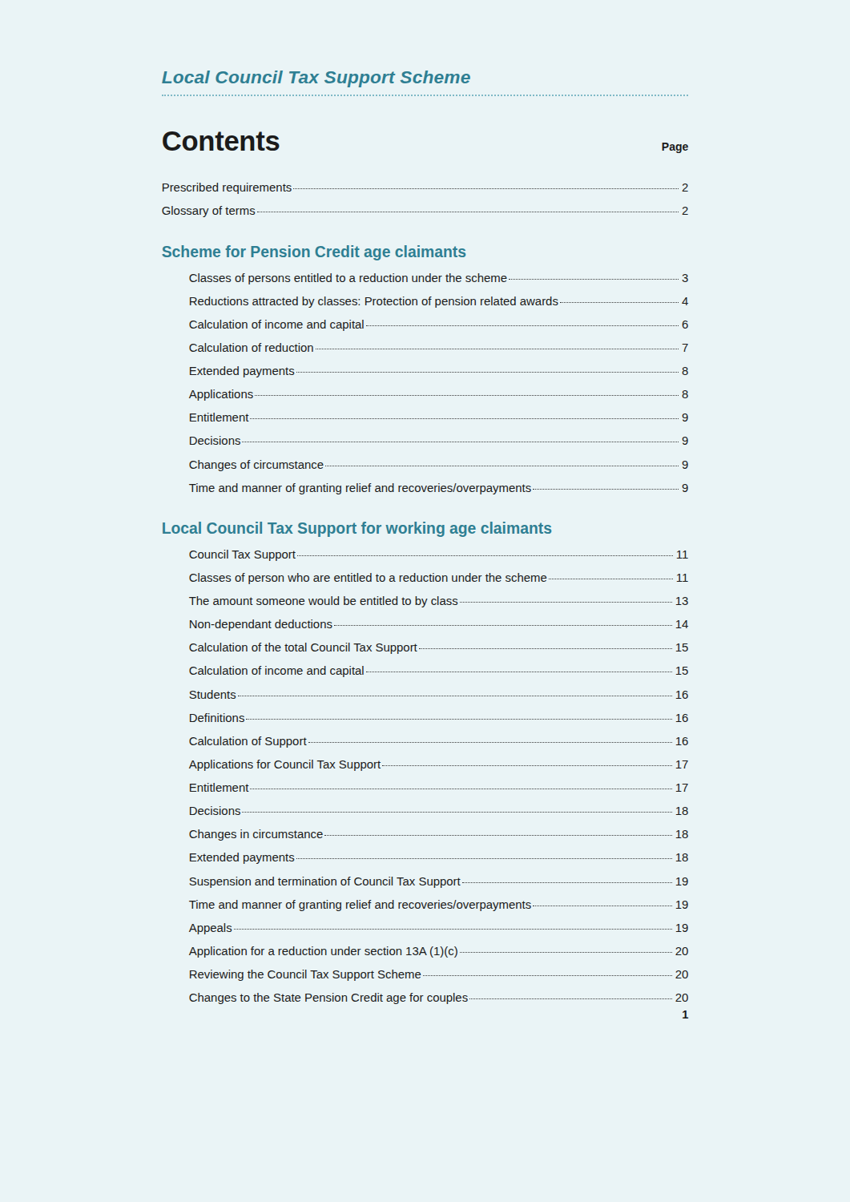Local Council Tax Support Scheme
Contents
Page
Prescribed requirements 2
Glossary of terms 2
Scheme for Pension Credit age claimants
Classes of persons entitled to a reduction under the scheme 3
Reductions attracted by classes: Protection of pension related awards 4
Calculation of income and capital 6
Calculation of reduction 7
Extended payments 8
Applications 8
Entitlement 9
Decisions 9
Changes of circumstance 9
Time and manner of granting relief and recoveries/overpayments 9
Local Council Tax Support for working age claimants
Council Tax Support 11
Classes of person who are entitled to a reduction under the scheme 11
The amount someone would be entitled to by class 13
Non-dependant deductions 14
Calculation of the total Council Tax Support 15
Calculation of income and capital 15
Students 16
Definitions 16
Calculation of Support 16
Applications for Council Tax Support 17
Entitlement 17
Decisions 18
Changes in circumstance 18
Extended payments 18
Suspension and termination of Council Tax Support 19
Time and manner of granting relief and recoveries/overpayments 19
Appeals 19
Application for a reduction under section 13A (1)(c) 20
Reviewing the Council Tax Support Scheme 20
Changes to the State Pension Credit age for couples 20
1